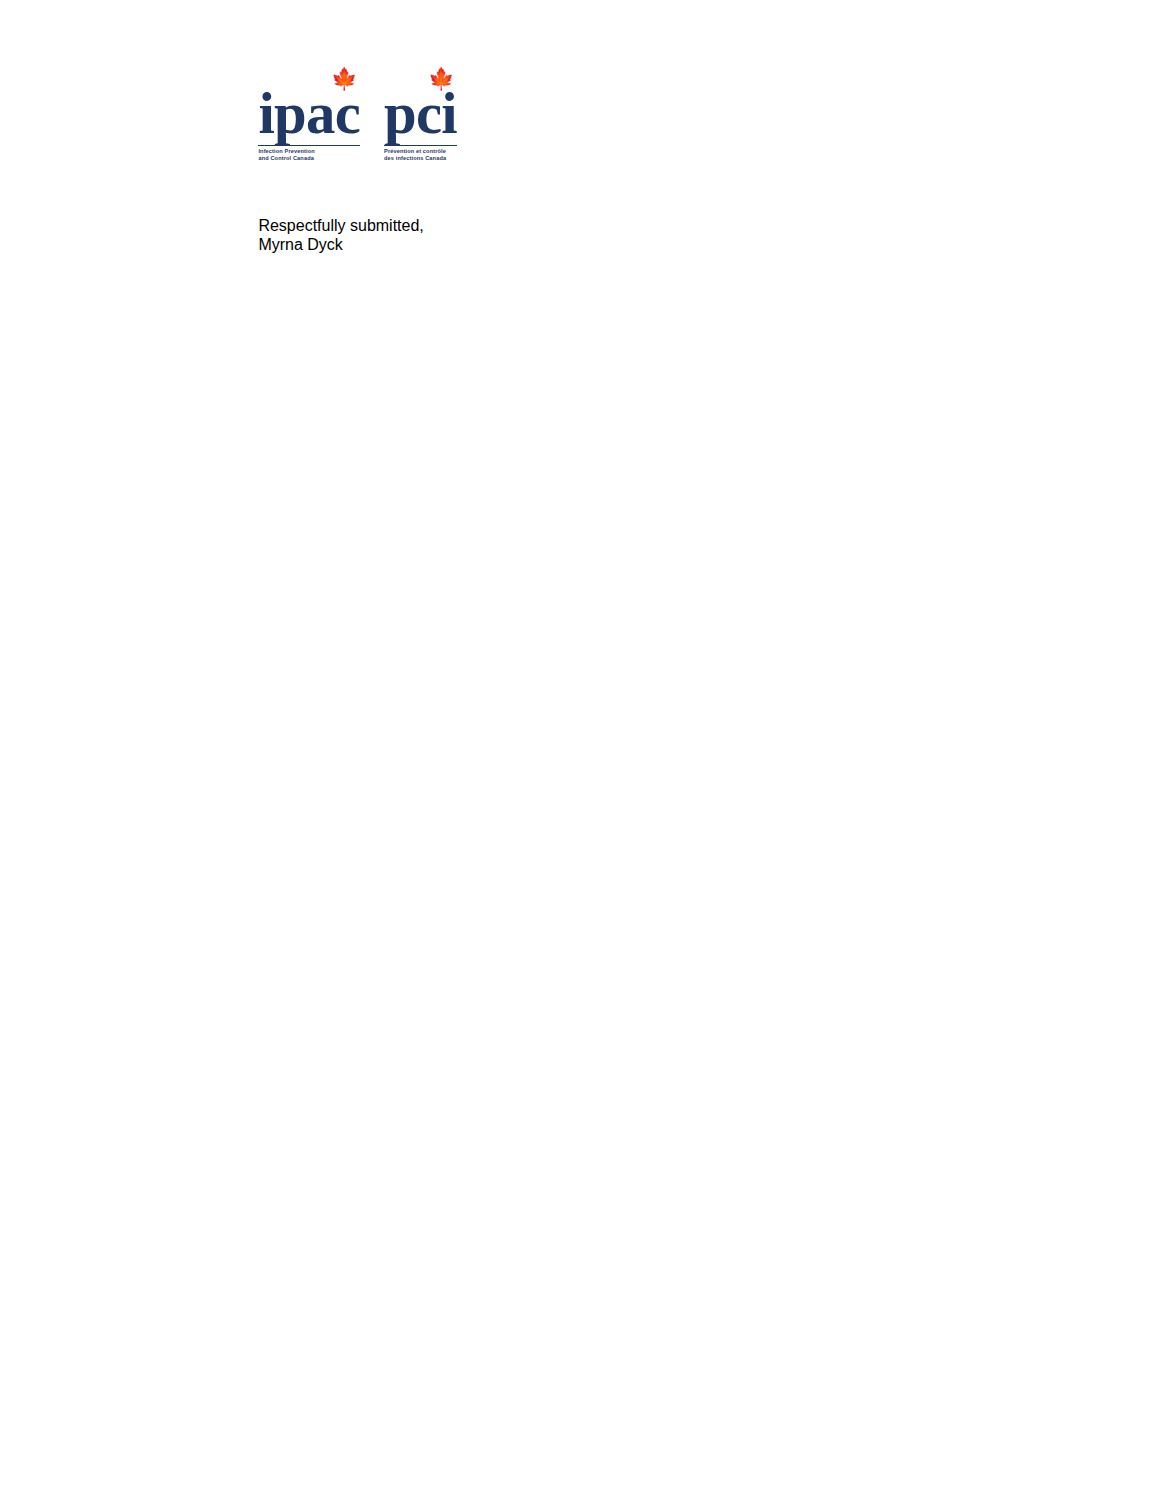ipac🍁Infection Prevention
and Control Canada pci🍁Prévention et contrôle
des infections Canada
Respectfully submitted,
Myrna Dyck